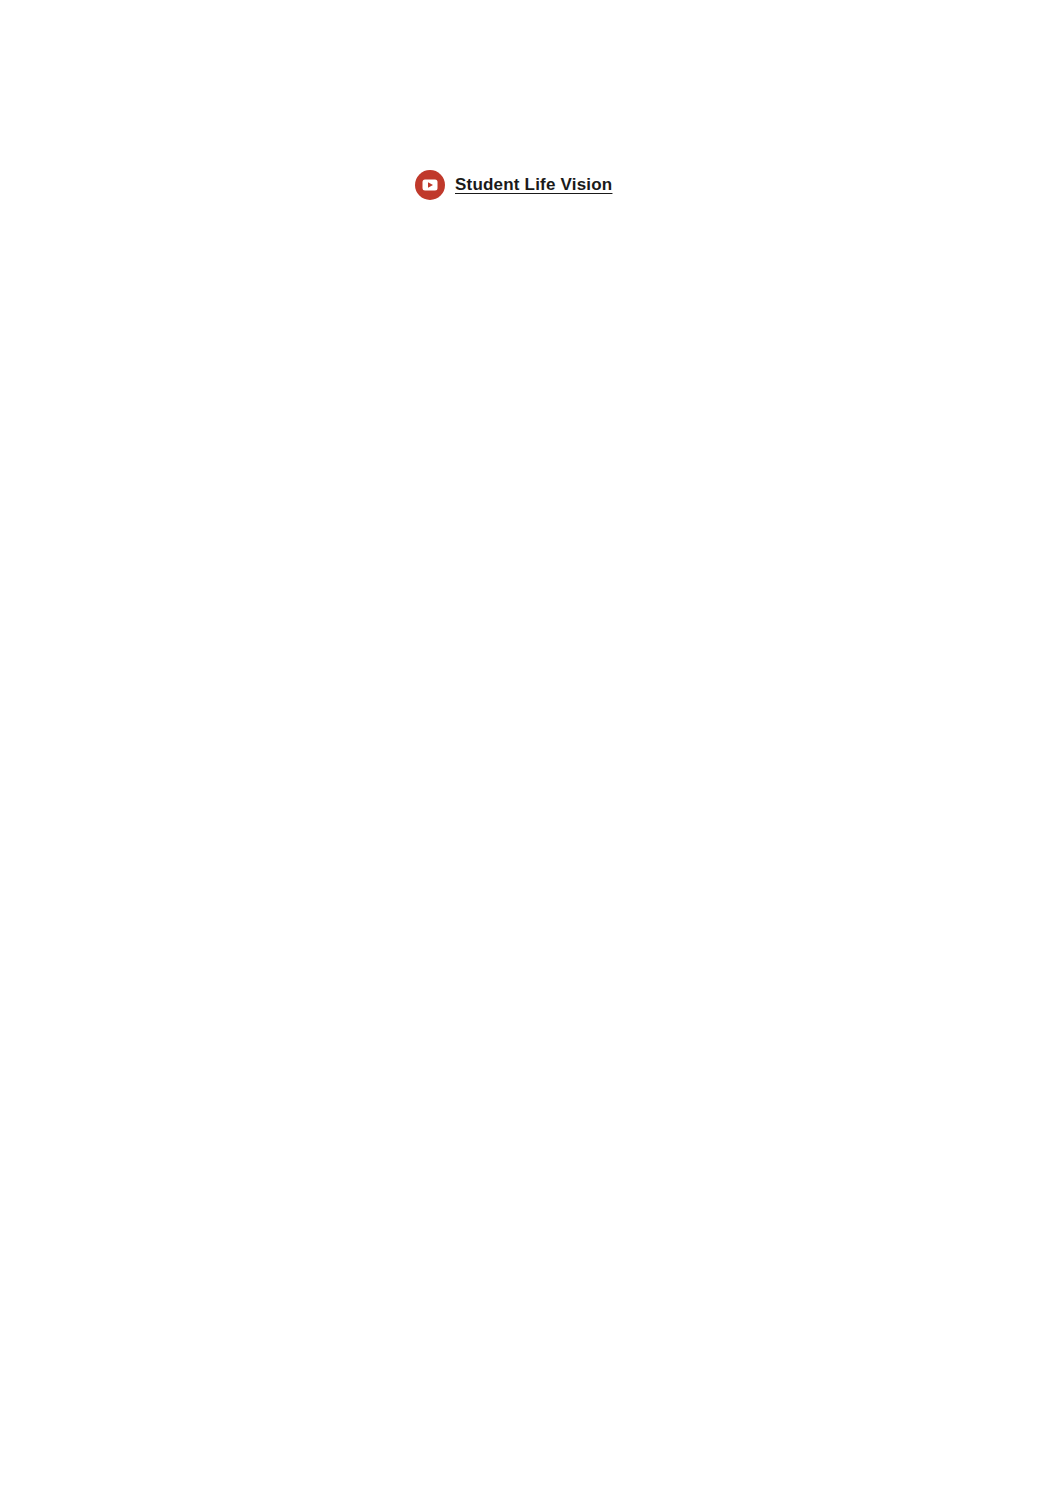Student Life Vision